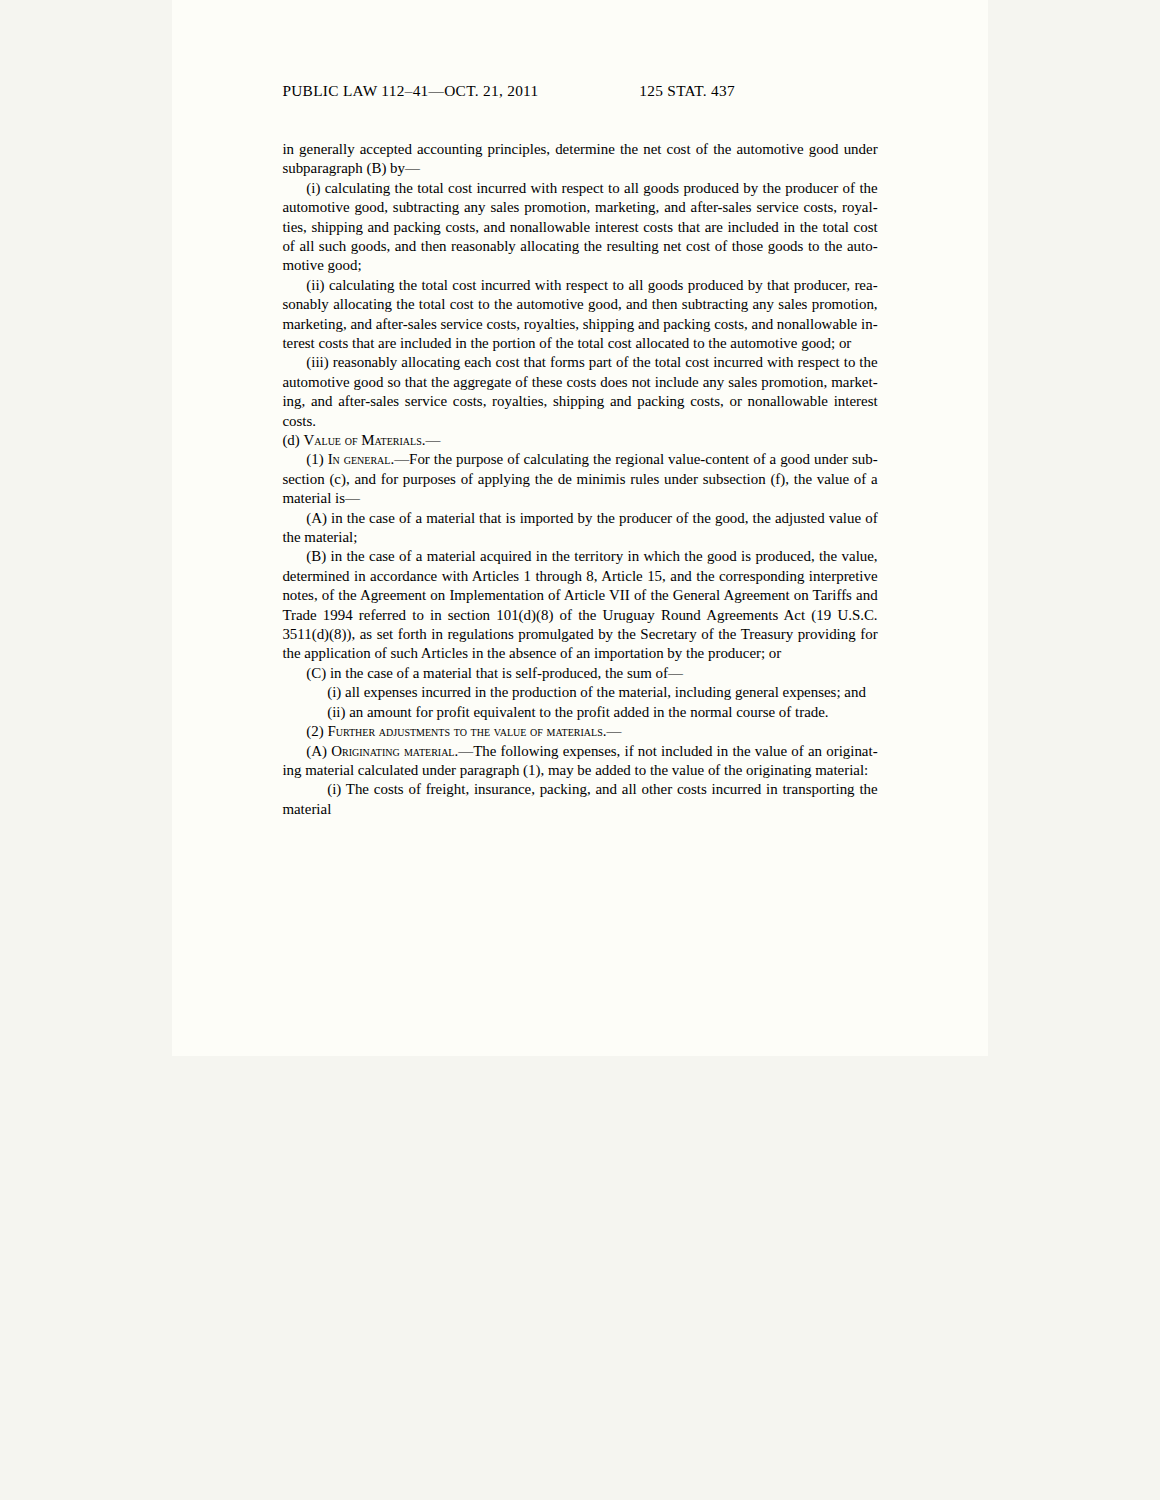PUBLIC LAW 112–41—OCT. 21, 2011125 STAT. 437
in generally accepted accounting principles, determine the net cost of the automotive good under subparagraph (B) by—
(i) calculating the total cost incurred with respect to all goods produced by the producer of the automotive good, subtracting any sales promotion, marketing, and after-sales service costs, royalties, shipping and packing costs, and nonallowable interest costs that are included in the total cost of all such goods, and then reasonably allocating the resulting net cost of those goods to the automotive good;
(ii) calculating the total cost incurred with respect to all goods produced by that producer, reasonably allocating the total cost to the automotive good, and then subtracting any sales promotion, marketing, and after-sales service costs, royalties, shipping and packing costs, and nonallowable interest costs that are included in the portion of the total cost allocated to the automotive good; or
(iii) reasonably allocating each cost that forms part of the total cost incurred with respect to the automotive good so that the aggregate of these costs does not include any sales promotion, marketing, and after-sales service costs, royalties, shipping and packing costs, or nonallowable interest costs.
(d) Value of Materials.—
(1) In general.—For the purpose of calculating the regional value-content of a good under subsection (c), and for purposes of applying the de minimis rules under subsection (f), the value of a material is—
(A) in the case of a material that is imported by the producer of the good, the adjusted value of the material;
(B) in the case of a material acquired in the territory in which the good is produced, the value, determined in accordance with Articles 1 through 8, Article 15, and the corresponding interpretive notes, of the Agreement on Implementation of Article VII of the General Agreement on Tariffs and Trade 1994 referred to in section 101(d)(8) of the Uruguay Round Agreements Act (19 U.S.C. 3511(d)(8)), as set forth in regulations promulgated by the Secretary of the Treasury providing for the application of such Articles in the absence of an importation by the producer; or
(C) in the case of a material that is self-produced, the sum of—
(i) all expenses incurred in the production of the material, including general expenses; and
(ii) an amount for profit equivalent to the profit added in the normal course of trade.
(2) Further adjustments to the value of materials.—
(A) Originating material.—The following expenses, if not included in the value of an originating material calculated under paragraph (1), may be added to the value of the originating material:
(i) The costs of freight, insurance, packing, and all other costs incurred in transporting the material